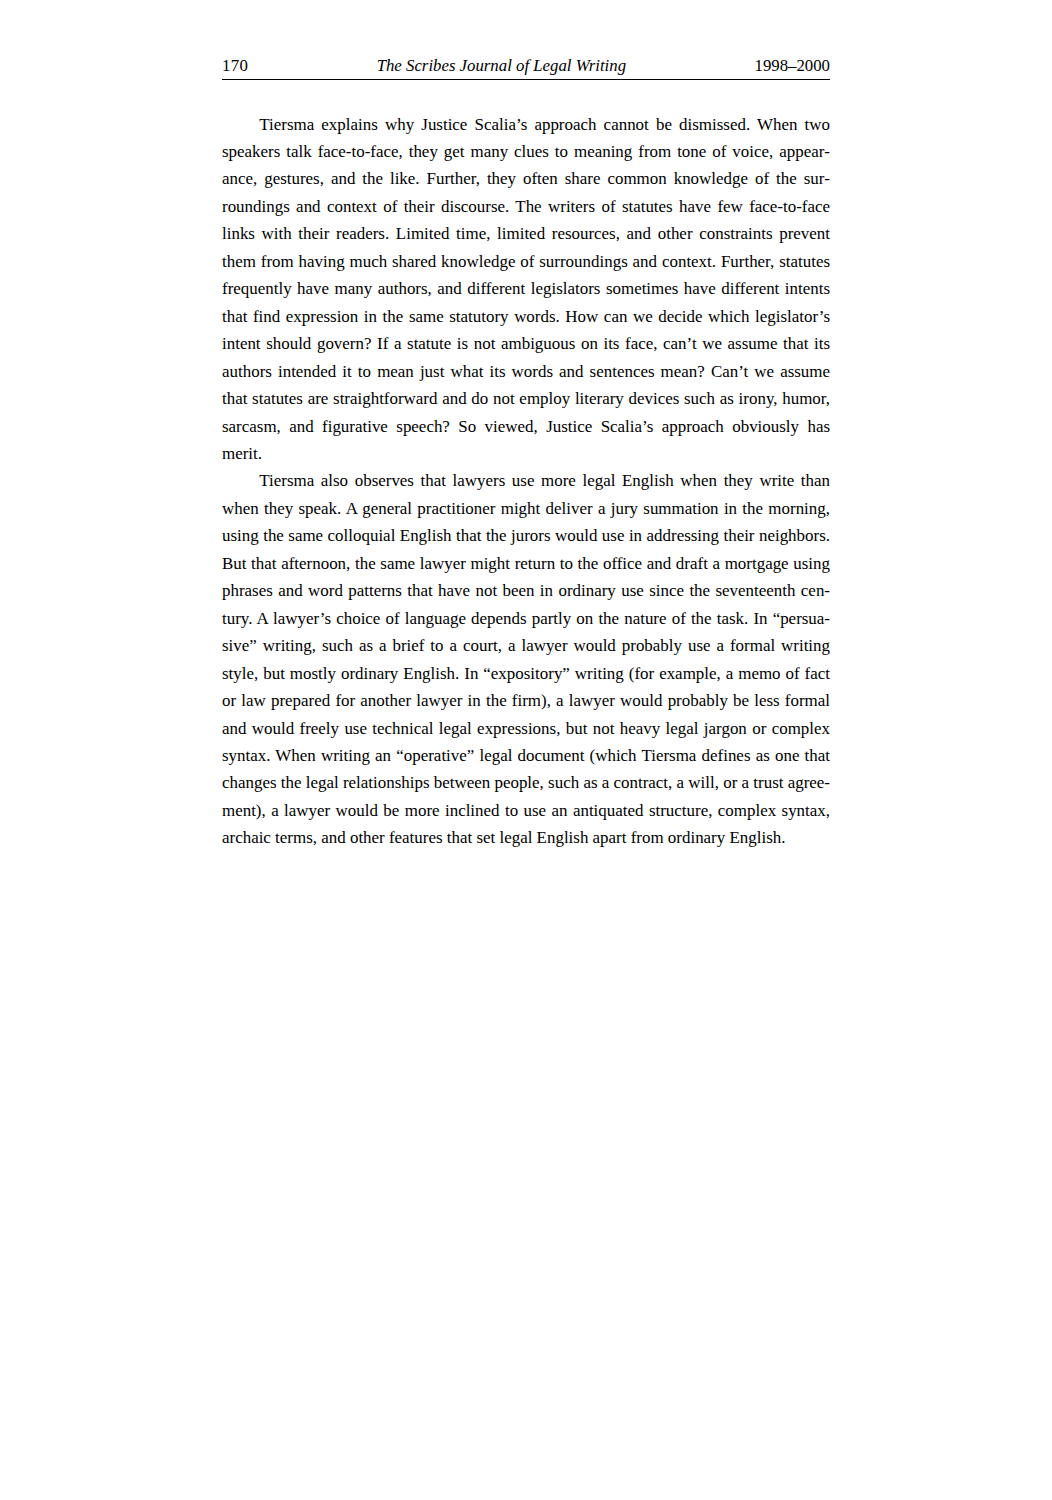170 The Scribes Journal of Legal Writing 1998–2000
Tiersma explains why Justice Scalia’s approach cannot be dismissed. When two speakers talk face-to-face, they get many clues to meaning from tone of voice, appearance, gestures, and the like. Further, they often share common knowledge of the surroundings and context of their discourse. The writers of statutes have few face-to-face links with their readers. Limited time, limited resources, and other constraints prevent them from having much shared knowledge of surroundings and context. Further, statutes frequently have many authors, and different legislators sometimes have different intents that find expression in the same statutory words. How can we decide which legislator’s intent should govern? If a statute is not ambiguous on its face, can’t we assume that its authors intended it to mean just what its words and sentences mean? Can’t we assume that statutes are straightforward and do not employ literary devices such as irony, humor, sarcasm, and figurative speech? So viewed, Justice Scalia’s approach obviously has merit.
Tiersma also observes that lawyers use more legal English when they write than when they speak. A general practitioner might deliver a jury summation in the morning, using the same colloquial English that the jurors would use in addressing their neighbors. But that afternoon, the same lawyer might return to the office and draft a mortgage using phrases and word patterns that have not been in ordinary use since the seventeenth century. A lawyer’s choice of language depends partly on the nature of the task. In “persuasive” writing, such as a brief to a court, a lawyer would probably use a formal writing style, but mostly ordinary English. In “expository” writing (for example, a memo of fact or law prepared for another lawyer in the firm), a lawyer would probably be less formal and would freely use technical legal expressions, but not heavy legal jargon or complex syntax. When writing an “operative” legal document (which Tiersma defines as one that changes the legal relationships between people, such as a contract, a will, or a trust agreement), a lawyer would be more inclined to use an antiquated structure, complex syntax, archaic terms, and other features that set legal English apart from ordinary English.